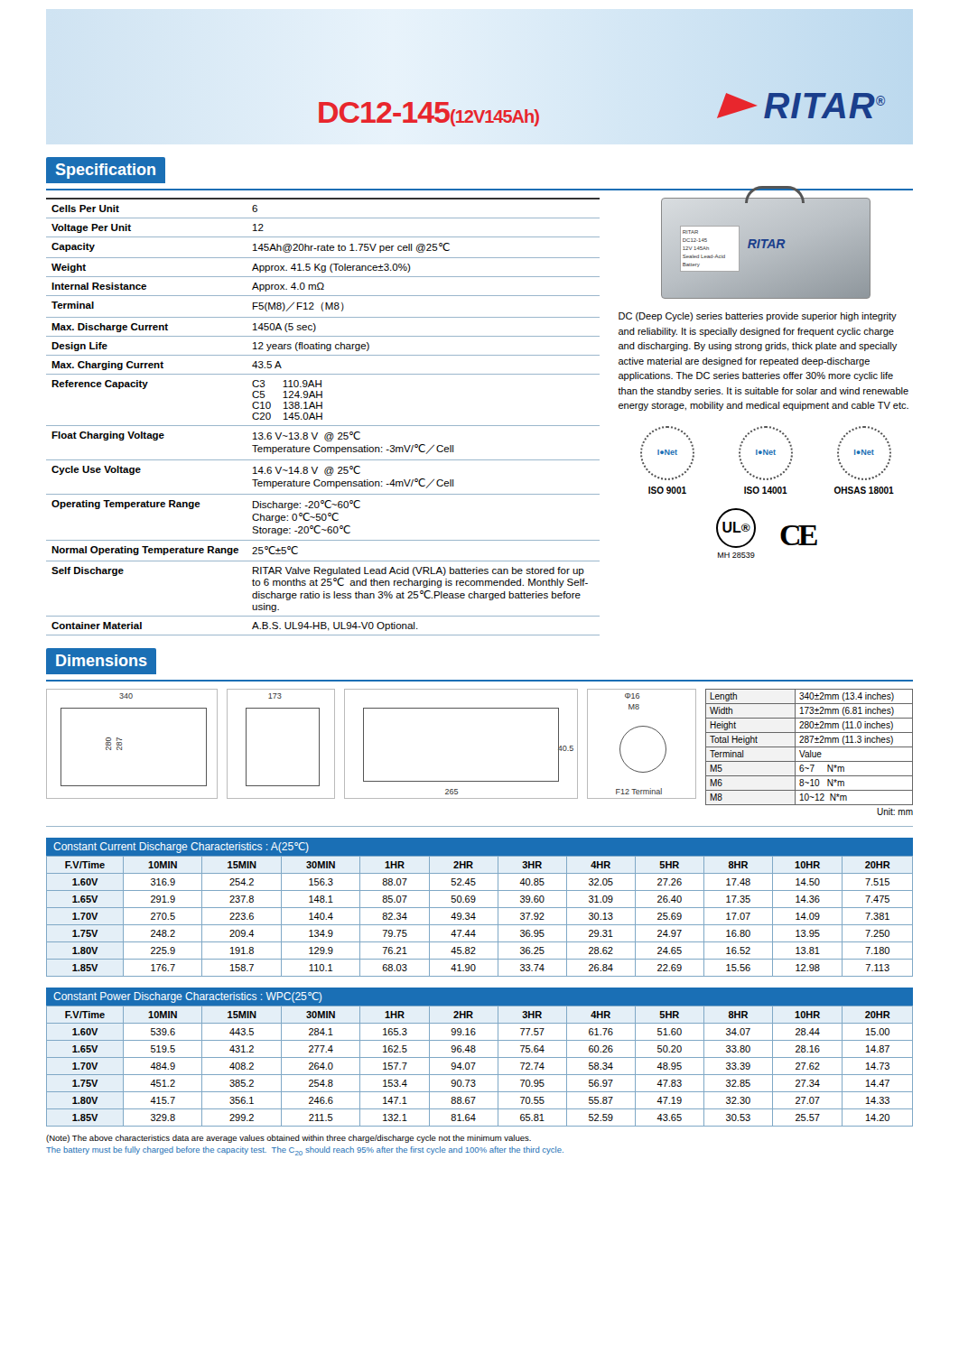DC12-145(12V145Ah)
RITAR®
Specification
| Cells Per Unit | 6 |
| Voltage Per Unit | 12 |
| Capacity | 145Ah@20hr-rate to 1.75V per cell @25℃ |
| Weight | Approx. 41.5 Kg (Tolerance±3.0%) |
| Internal Resistance | Approx. 4.0 mΩ |
| Terminal | F5(M8)／F12（M8） |
| Max. Discharge Current | 1450A (5 sec) |
| Design Life | 12 years (floating charge) |
| Max. Charging Current | 43.5 A |
| Reference Capacity | C3 110.9AH C5 124.9AH C10 138.1AH C20 145.0AH |
| Float Charging Voltage | 13.6 V~13.8 V @ 25℃ Temperature Compensation: -3mV/℃／Cell |
| Cycle Use Voltage | 14.6 V~14.8 V @ 25℃ Temperature Compensation: -4mV/℃／Cell |
| Operating Temperature Range | Discharge: -20℃~60℃ Charge: 0℃~50℃ Storage: -20℃~60℃ |
| Normal Operating Temperature Range | 25℃±5℃ |
| Self Discharge | RITAR Valve Regulated Lead Acid (VRLA) batteries can be stored for up to 6 months at 25℃ and then recharging is recommended. Monthly Self-discharge ratio is less than 3% at 25℃.Please charged batteries before using. |
| Container Material | A.B.S. UL94-HB, UL94-V0 Optional. |
RITAR
DC12-145
12V 145Ah
Sealed Lead-Acid Battery
RITAR
DC (Deep Cycle) series batteries provide superior high integrity and reliability. It is specially designed for frequent cyclic charge and discharging. By using strong grids, thick plate and specially active material are designed for repeated deep-discharge applications. The DC series batteries offer 30% more cyclic life than the standby series. It is suitable for solar and wind renewable energy storage, mobility and medical equipment and cable TV etc.
I●Net
ISO 9001
I●Net
ISO 14001
I●Net
OHSAS 18001
UL®
MH 28539
CE
Dimensions
340 280 287
173
265 40.5
Φ16 M8 F12 Terminal
| Length | 340±2mm (13.4 inches) |
| Width | 173±2mm (6.81 inches) |
| Height | 280±2mm (11.0 inches) |
| Total Height | 287±2mm (11.3 inches) |
| Terminal | Value |
| M5 | 6~7 N*m |
| M6 | 8~10 N*m |
| M8 | 10~12 N*m |
Unit: mm
Constant Current Discharge Characteristics : A(25℃)
| F.V/Time | 10MIN | 15MIN | 30MIN | 1HR | 2HR | 3HR | 4HR | 5HR | 8HR | 10HR | 20HR |
| --- | --- | --- | --- | --- | --- | --- | --- | --- | --- | --- | --- |
| 1.60V | 316.9 | 254.2 | 156.3 | 88.07 | 52.45 | 40.85 | 32.05 | 27.26 | 17.48 | 14.50 | 7.515 |
| 1.65V | 291.9 | 237.8 | 148.1 | 85.07 | 50.69 | 39.60 | 31.09 | 26.40 | 17.35 | 14.36 | 7.475 |
| 1.70V | 270.5 | 223.6 | 140.4 | 82.34 | 49.34 | 37.92 | 30.13 | 25.69 | 17.07 | 14.09 | 7.381 |
| 1.75V | 248.2 | 209.4 | 134.9 | 79.75 | 47.44 | 36.95 | 29.31 | 24.97 | 16.80 | 13.95 | 7.250 |
| 1.80V | 225.9 | 191.8 | 129.9 | 76.21 | 45.82 | 36.25 | 28.62 | 24.65 | 16.52 | 13.81 | 7.180 |
| 1.85V | 176.7 | 158.7 | 110.1 | 68.03 | 41.90 | 33.74 | 26.84 | 22.69 | 15.56 | 12.98 | 7.113 |
Constant Power Discharge Characteristics : WPC(25℃)
| F.V/Time | 10MIN | 15MIN | 30MIN | 1HR | 2HR | 3HR | 4HR | 5HR | 8HR | 10HR | 20HR |
| --- | --- | --- | --- | --- | --- | --- | --- | --- | --- | --- | --- |
| 1.60V | 539.6 | 443.5 | 284.1 | 165.3 | 99.16 | 77.57 | 61.76 | 51.60 | 34.07 | 28.44 | 15.00 |
| 1.65V | 519.5 | 431.2 | 277.4 | 162.5 | 96.48 | 75.64 | 60.26 | 50.20 | 33.80 | 28.16 | 14.87 |
| 1.70V | 484.9 | 408.2 | 264.0 | 157.7 | 94.07 | 72.74 | 58.34 | 48.95 | 33.39 | 27.62 | 14.73 |
| 1.75V | 451.2 | 385.2 | 254.8 | 153.4 | 90.73 | 70.95 | 56.97 | 47.83 | 32.85 | 27.34 | 14.47 |
| 1.80V | 415.7 | 356.1 | 246.6 | 147.1 | 88.67 | 70.55 | 55.87 | 47.19 | 32.30 | 27.07 | 14.33 |
| 1.85V | 329.8 | 299.2 | 211.5 | 132.1 | 81.64 | 65.81 | 52.59 | 43.65 | 30.53 | 25.57 | 14.20 |
(Note) The above characteristics data are average values obtained within three charge/discharge cycle not the minimum values.
The battery must be fully charged before the capacity test. The C20 should reach 95% after the first cycle and 100% after the third cycle.